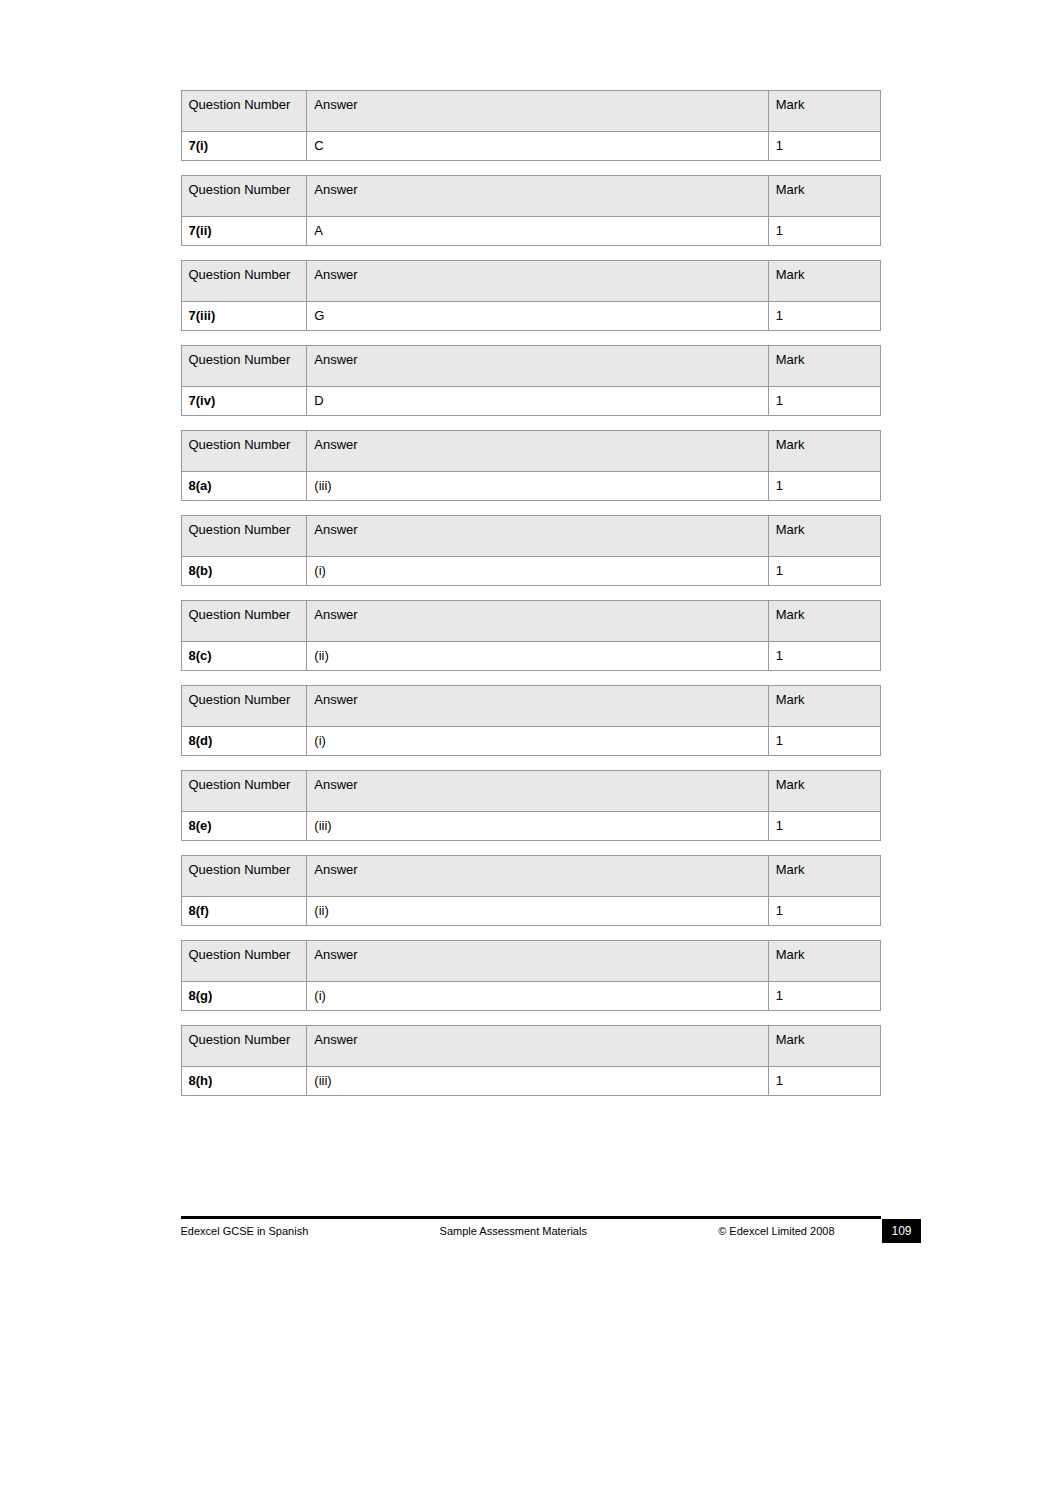| Question Number | Answer | Mark |
| 7(i) | C | 1 |
| Question Number | Answer | Mark |
| 7(ii) | A | 1 |
| Question Number | Answer | Mark |
| 7(iii) | G | 1 |
| Question Number | Answer | Mark |
| 7(iv) | D | 1 |
| Question Number | Answer | Mark |
| 8(a) | (iii) | 1 |
| Question Number | Answer | Mark |
| 8(b) | (i) | 1 |
| Question Number | Answer | Mark |
| 8(c) | (ii) | 1 |
| Question Number | Answer | Mark |
| 8(d) | (i) | 1 |
| Question Number | Answer | Mark |
| 8(e) | (iii) | 1 |
| Question Number | Answer | Mark |
| 8(f) | (ii) | 1 |
| Question Number | Answer | Mark |
| 8(g) | (i) | 1 |
| Question Number | Answer | Mark |
| 8(h) | (iii) | 1 |
Edexcel GCSE in Spanish
Sample Assessment Materials
© Edexcel Limited 2008
109